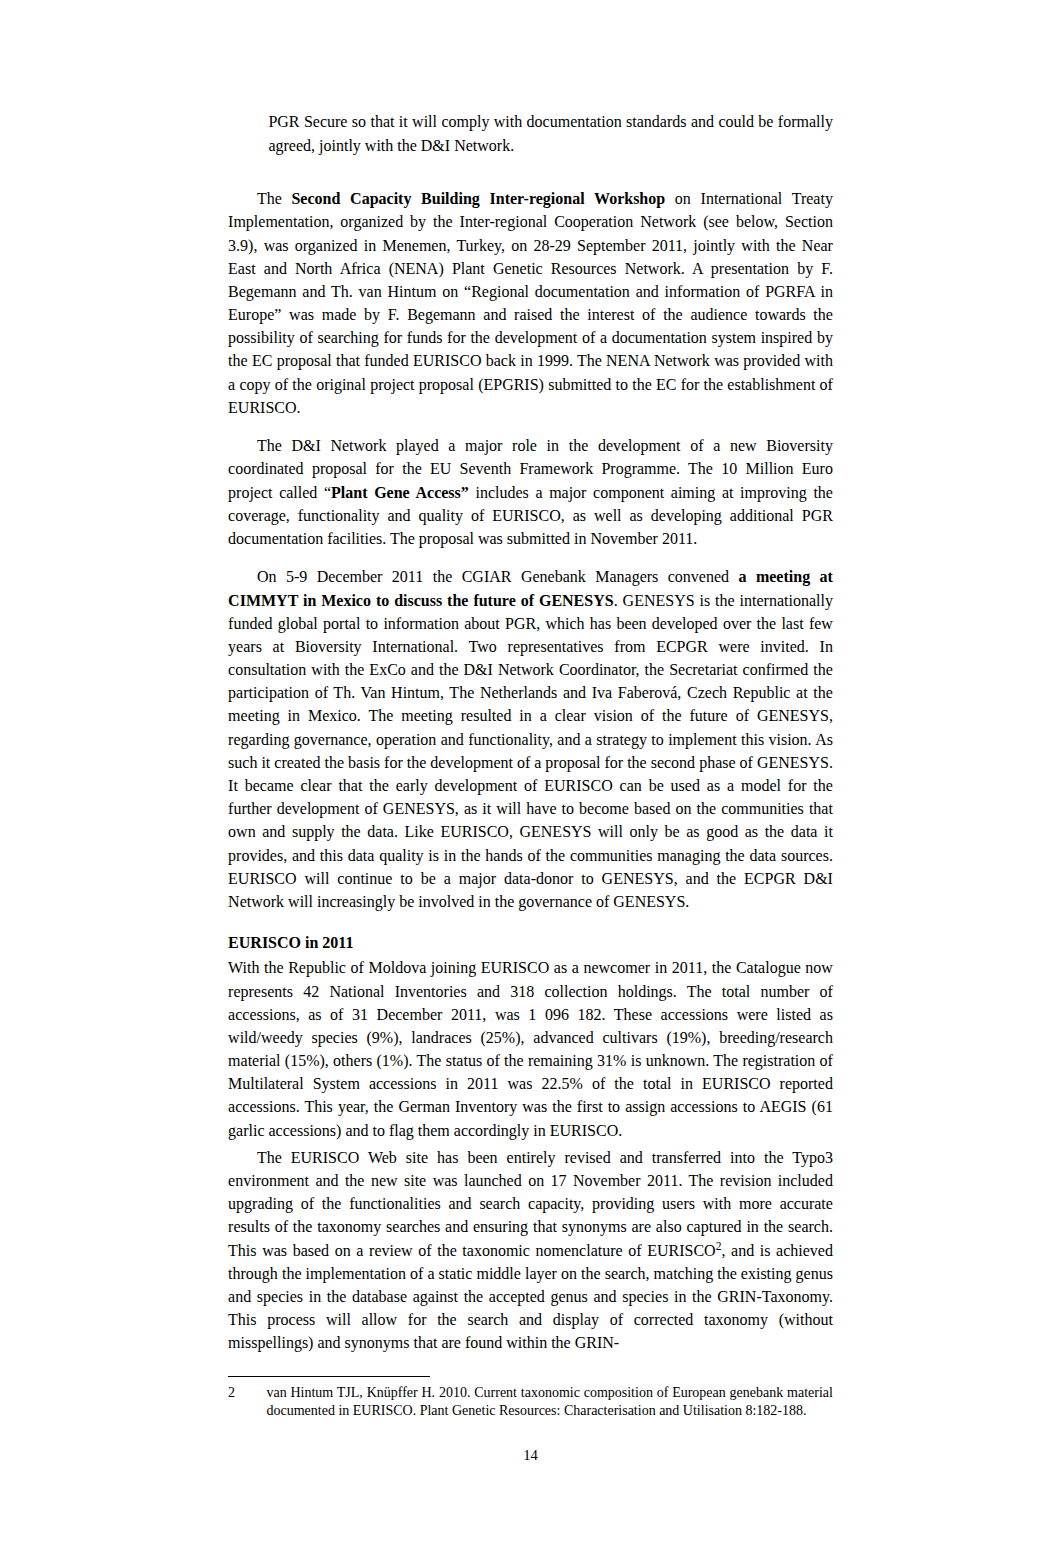PGR Secure so that it will comply with documentation standards and could be formally agreed, jointly with the D&I Network.
The Second Capacity Building Inter-regional Workshop on International Treaty Implementation, organized by the Inter-regional Cooperation Network (see below, Section 3.9), was organized in Menemen, Turkey, on 28-29 September 2011, jointly with the Near East and North Africa (NENA) Plant Genetic Resources Network. A presentation by F. Begemann and Th. van Hintum on “Regional documentation and information of PGRFA in Europe” was made by F. Begemann and raised the interest of the audience towards the possibility of searching for funds for the development of a documentation system inspired by the EC proposal that funded EURISCO back in 1999. The NENA Network was provided with a copy of the original project proposal (EPGRIS) submitted to the EC for the establishment of EURISCO.
The D&I Network played a major role in the development of a new Bioversity coordinated proposal for the EU Seventh Framework Programme. The 10 Million Euro project called “Plant Gene Access” includes a major component aiming at improving the coverage, functionality and quality of EURISCO, as well as developing additional PGR documentation facilities. The proposal was submitted in November 2011.
On 5-9 December 2011 the CGIAR Genebank Managers convened a meeting at CIMMYT in Mexico to discuss the future of GENESYS. GENESYS is the internationally funded global portal to information about PGR, which has been developed over the last few years at Bioversity International. Two representatives from ECPGR were invited. In consultation with the ExCo and the D&I Network Coordinator, the Secretariat confirmed the participation of Th. Van Hintum, The Netherlands and Iva Faberová, Czech Republic at the meeting in Mexico. The meeting resulted in a clear vision of the future of GENESYS, regarding governance, operation and functionality, and a strategy to implement this vision. As such it created the basis for the development of a proposal for the second phase of GENESYS. It became clear that the early development of EURISCO can be used as a model for the further development of GENESYS, as it will have to become based on the communities that own and supply the data. Like EURISCO, GENESYS will only be as good as the data it provides, and this data quality is in the hands of the communities managing the data sources. EURISCO will continue to be a major data-donor to GENESYS, and the ECPGR D&I Network will increasingly be involved in the governance of GENESYS.
EURISCO in 2011
With the Republic of Moldova joining EURISCO as a newcomer in 2011, the Catalogue now represents 42 National Inventories and 318 collection holdings. The total number of accessions, as of 31 December 2011, was 1 096 182. These accessions were listed as wild/weedy species (9%), landraces (25%), advanced cultivars (19%), breeding/research material (15%), others (1%). The status of the remaining 31% is unknown. The registration of Multilateral System accessions in 2011 was 22.5% of the total in EURISCO reported accessions. This year, the German Inventory was the first to assign accessions to AEGIS (61 garlic accessions) and to flag them accordingly in EURISCO.
The EURISCO Web site has been entirely revised and transferred into the Typo3 environment and the new site was launched on 17 November 2011. The revision included upgrading of the functionalities and search capacity, providing users with more accurate results of the taxonomy searches and ensuring that synonyms are also captured in the search. This was based on a review of the taxonomic nomenclature of EURISCO2, and is achieved through the implementation of a static middle layer on the search, matching the existing genus and species in the database against the accepted genus and species in the GRIN-Taxonomy. This process will allow for the search and display of corrected taxonomy (without misspellings) and synonyms that are found within the GRIN-
2
van Hintum TJL, Knüpffer H. 2010. Current taxonomic composition of European genebank material documented in EURISCO. Plant Genetic Resources: Characterisation and Utilisation 8:182-188.
14